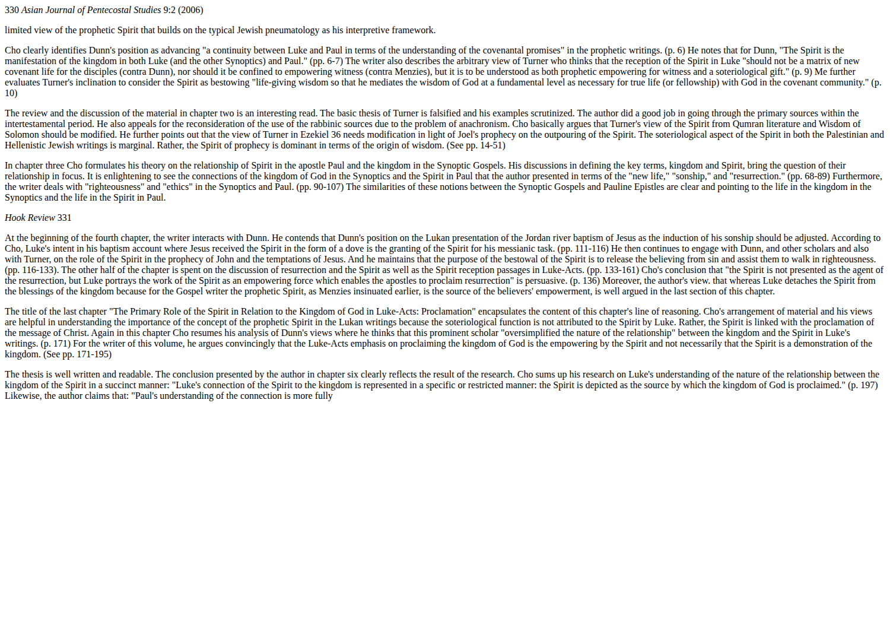330 Asian Journal of Pentecostal Studies 9:2 (2006)
limited view of the prophetic Spirit that builds on the typical Jewish pneumatology as his interpretive framework.
Cho clearly identifies Dunn's position as advancing "a continuity between Luke and Paul in terms of the understanding of the covenantal promises" in the prophetic writings. (p. 6) He notes that for Dunn, "The Spirit is the manifestation of the kingdom in both Luke (and the other Synoptics) and Paul." (pp. 6-7) The writer also describes the arbitrary view of Turner who thinks that the reception of the Spirit in Luke "should not be a matrix of new covenant life for the disciples (contra Dunn), nor should it be confined to empowering witness (contra Menzies), but it is to be understood as both prophetic empowering for witness and a soteriological gift." (p. 9) Me further evaluates Turner's inclination to consider the Spirit as bestowing "life-giving wisdom so that he mediates the wisdom of God at a fundamental level as necessary for true life (or fellowship) with God in the covenant community." (p. 10)
The review and the discussion of the material in chapter two is an interesting read. The basic thesis of Turner is falsified and his examples scrutinized. The author did a good job in going through the primary sources within the intertestamental period. He also appeals for the reconsideration of the use of the rabbinic sources due to the problem of anachronism. Cho basically argues that Turner's view of the Spirit from Qumran literature and Wisdom of Solomon should be modified. He further points out that the view of Turner in Ezekiel 36 needs modification in light of Joel's prophecy on the outpouring of the Spirit. The soteriological aspect of the Spirit in both the Palestinian and Hellenistic Jewish writings is marginal. Rather, the Spirit of prophecy is dominant in terms of the origin of wisdom. (See pp. 14-51)
In chapter three Cho formulates his theory on the relationship of Spirit in the apostle Paul and the kingdom in the Synoptic Gospels. His discussions in defining the key terms, kingdom and Spirit, bring the question of their relationship in focus. It is enlightening to see the connections of the kingdom of God in the Synoptics and the Spirit in Paul that the author presented in terms of the "new life," "sonship," and "resurrection." (pp. 68-89) Furthermore, the writer deals with "righteousness" and "ethics" in the Synoptics and Paul. (pp. 90-107) The similarities of these notions between the Synoptic Gospels and Pauline Epistles are clear and pointing to the life in the kingdom in the Synoptics and the life in the Spirit in Paul.
Hook Review 331
At the beginning of the fourth chapter, the writer interacts with Dunn. He contends that Dunn's position on the Lukan presentation of the Jordan river baptism of Jesus as the induction of his sonship should be adjusted. According to Cho, Luke's intent in his baptism account where Jesus received the Spirit in the form of a dove is the granting of the Spirit for his messianic task. (pp. 111-116) He then continues to engage with Dunn, and other scholars and also with Turner, on the role of the Spirit in the prophecy of John and the temptations of Jesus. And he maintains that the purpose of the bestowal of the Spirit is to release the believing from sin and assist them to walk in righteousness. (pp. 116-133). The other half of the chapter is spent on the discussion of resurrection and the Spirit as well as the Spirit reception passages in Luke-Acts. (pp. 133-161) Cho's conclusion that "the Spirit is not presented as the agent of the resurrection, but Luke portrays the work of the Spirit as an empowering force which enables the apostles to proclaim resurrection" is persuasive. (p. 136) Moreover, the author's view. that whereas Luke detaches the Spirit from the blessings of the kingdom because for the Gospel writer the prophetic Spirit, as Menzies insinuated earlier, is the source of the believers' empowerment, is well argued in the last section of this chapter.
The title of the last chapter "The Primary Role of the Spirit in Relation to the Kingdom of God in Luke-Acts: Proclamation" encapsulates the content of this chapter's line of reasoning. Cho's arrangement of material and his views are helpful in understanding the importance of the concept of the prophetic Spirit in the Lukan writings because the soteriological function is not attributed to the Spirit by Luke. Rather, the Spirit is linked with the proclamation of the message of Christ. Again in this chapter Cho resumes his analysis of Dunn's views where he thinks that this prominent scholar "oversimplified the nature of the relationship" between the kingdom and the Spirit in Luke's writings. (p. 171) For the writer of this volume, he argues convincingly that the Luke-Acts emphasis on proclaiming the kingdom of God is the empowering by the Spirit and not necessarily that the Spirit is a demonstration of the kingdom. (See pp. 171-195)
The thesis is well written and readable. The conclusion presented by the author in chapter six clearly reflects the result of the research. Cho sums up his research on Luke's understanding of the nature of the relationship between the kingdom of the Spirit in a succinct manner: "Luke's connection of the Spirit to the kingdom is represented in a specific or restricted manner: the Spirit is depicted as the source by which the kingdom of God is proclaimed." (p. 197) Likewise, the author claims that: "Paul's understanding of the connection is more fully